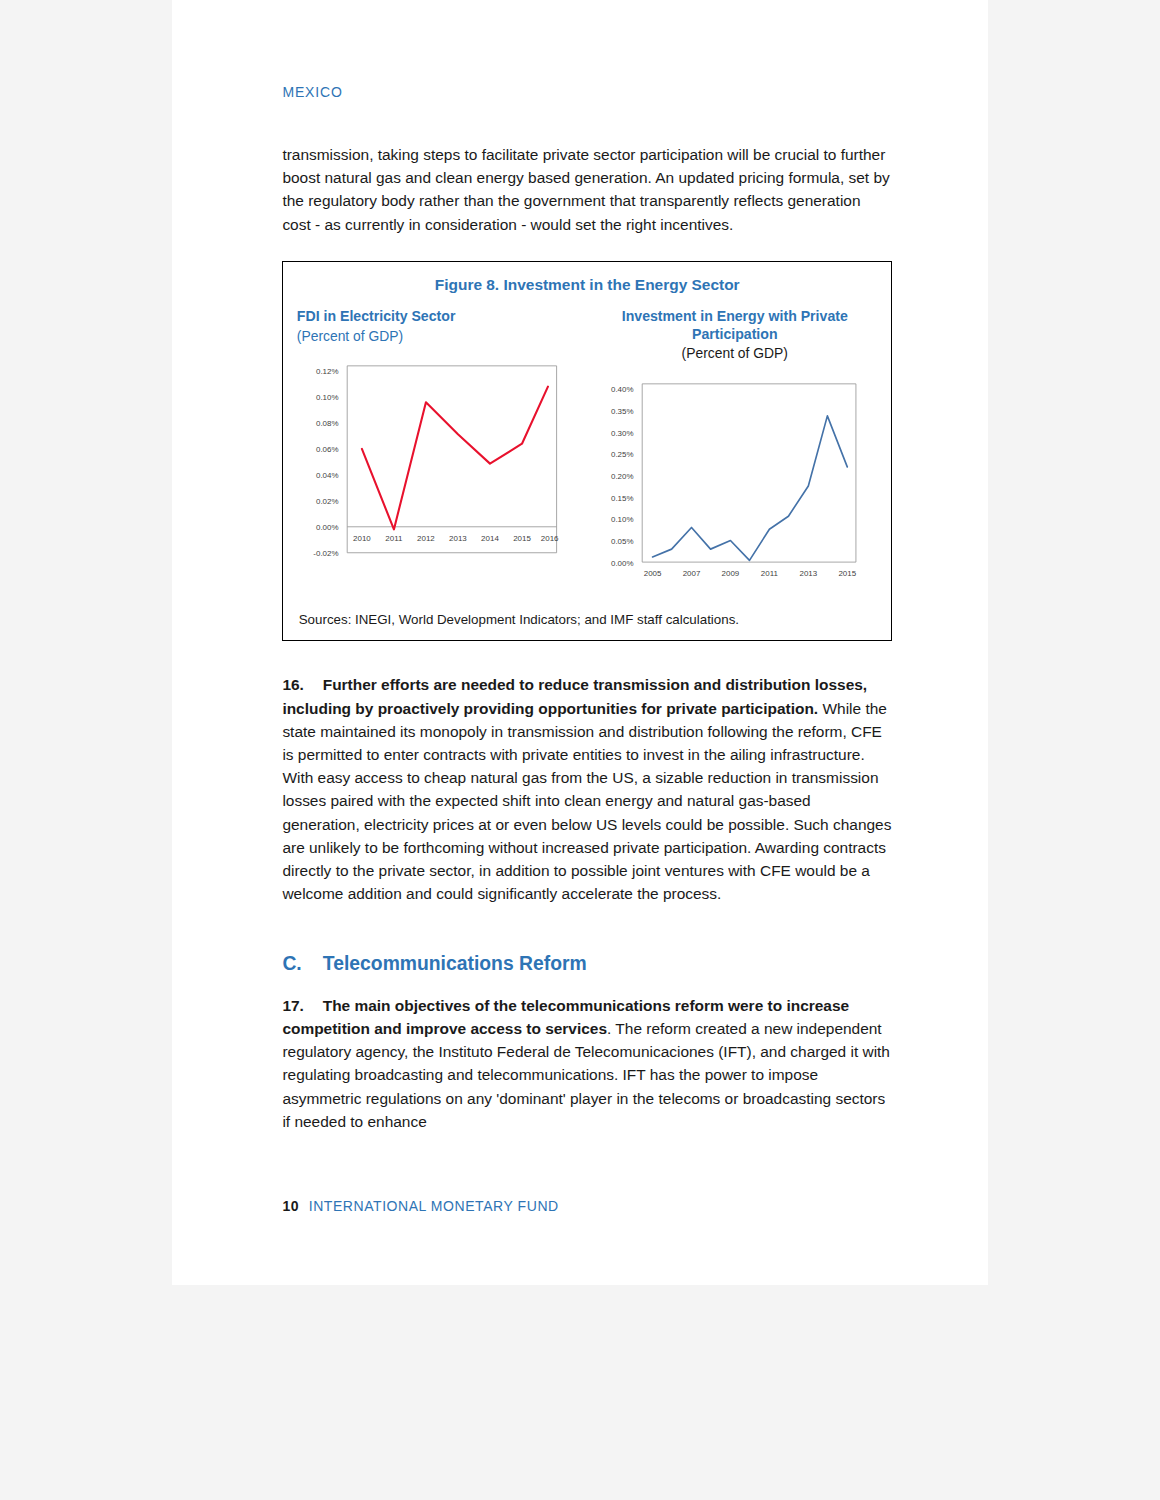MEXICO
transmission, taking steps to facilitate private sector participation will be crucial to further boost natural gas and clean energy based generation. An updated pricing formula, set by the regulatory body rather than the government that transparently reflects generation cost - as currently in consideration - would set the right incentives.
Figure 8. Investment in the Energy Sector
FDI in Electricity Sector
(Percent of GDP)
0.12% 0.10% 0.08% 0.06% 0.04% 0.02% 0.00% -0.02% 2010 2011 2012 2013 2014 2015 2016
Investment in Energy with Private Participation
(Percent of GDP)
0.40% 0.35% 0.30% 0.25% 0.20% 0.15% 0.10% 0.05% 0.00% 2005 2007 2009 2011 2013 2015
Sources: INEGI, World Development Indicators; and IMF staff calculations.
16. Further efforts are needed to reduce transmission and distribution losses, including by proactively providing opportunities for private participation. While the state maintained its monopoly in transmission and distribution following the reform, CFE is permitted to enter contracts with private entities to invest in the ailing infrastructure. With easy access to cheap natural gas from the US, a sizable reduction in transmission losses paired with the expected shift into clean energy and natural gas-based generation, electricity prices at or even below US levels could be possible. Such changes are unlikely to be forthcoming without increased private participation. Awarding contracts directly to the private sector, in addition to possible joint ventures with CFE would be a welcome addition and could significantly accelerate the process.
C. Telecommunications Reform
17. The main objectives of the telecommunications reform were to increase competition and improve access to services. The reform created a new independent regulatory agency, the Instituto Federal de Telecomunicaciones (IFT), and charged it with regulating broadcasting and telecommunications. IFT has the power to impose asymmetric regulations on any 'dominant' player in the telecoms or broadcasting sectors if needed to enhance
10 INTERNATIONAL MONETARY FUND